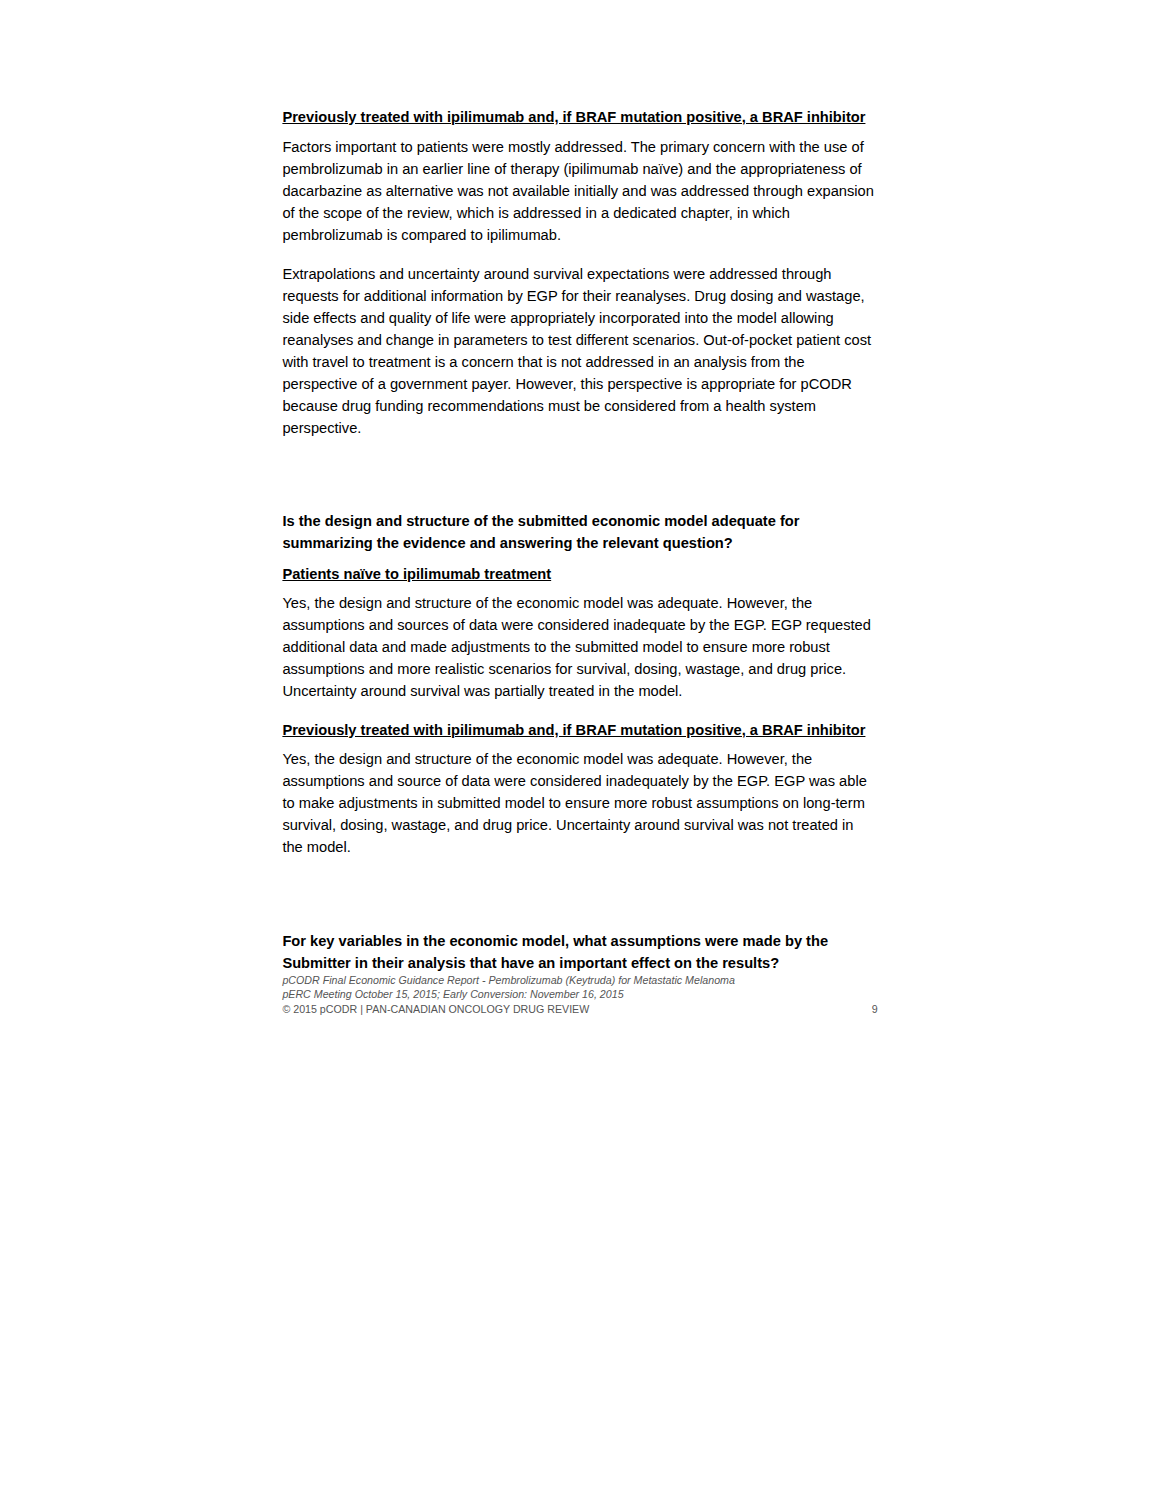Previously treated with ipilimumab and, if BRAF mutation positive, a BRAF inhibitor
Factors important to patients were mostly addressed. The primary concern with the use of pembrolizumab in an earlier line of therapy (ipilimumab naïve) and the appropriateness of dacarbazine as alternative was not available initially and was addressed through expansion of the scope of the review, which is addressed in a dedicated chapter, in which pembrolizumab is compared to ipilimumab.
Extrapolations and uncertainty around survival expectations were addressed through requests for additional information by EGP for their reanalyses. Drug dosing and wastage, side effects and quality of life were appropriately incorporated into the model allowing reanalyses and change in parameters to test different scenarios. Out-of-pocket patient cost with travel to treatment is a concern that is not addressed in an analysis from the perspective of a government payer. However, this perspective is appropriate for pCODR because drug funding recommendations must be considered from a health system perspective.
Is the design and structure of the submitted economic model adequate for summarizing the evidence and answering the relevant question?
Patients naïve to ipilimumab treatment
Yes, the design and structure of the economic model was adequate. However, the assumptions and sources of data were considered inadequate by the EGP. EGP requested additional data and made adjustments to the submitted model to ensure more robust assumptions and more realistic scenarios for survival, dosing, wastage, and drug price. Uncertainty around survival was partially treated in the model.
Previously treated with ipilimumab and, if BRAF mutation positive, a BRAF inhibitor
Yes, the design and structure of the economic model was adequate. However, the assumptions and source of data were considered inadequately by the EGP. EGP was able to make adjustments in submitted model to ensure more robust assumptions on long-term survival, dosing, wastage, and drug price. Uncertainty around survival was not treated in the model.
For key variables in the economic model, what assumptions were made by the Submitter in their analysis that have an important effect on the results?
pCODR Final Economic Guidance Report - Pembrolizumab (Keytruda) for Metastatic Melanoma
pERC Meeting October 15, 2015; Early Conversion: November 16, 2015
© 2015 pCODR | PAN-CANADIAN ONCOLOGY DRUG REVIEW 9